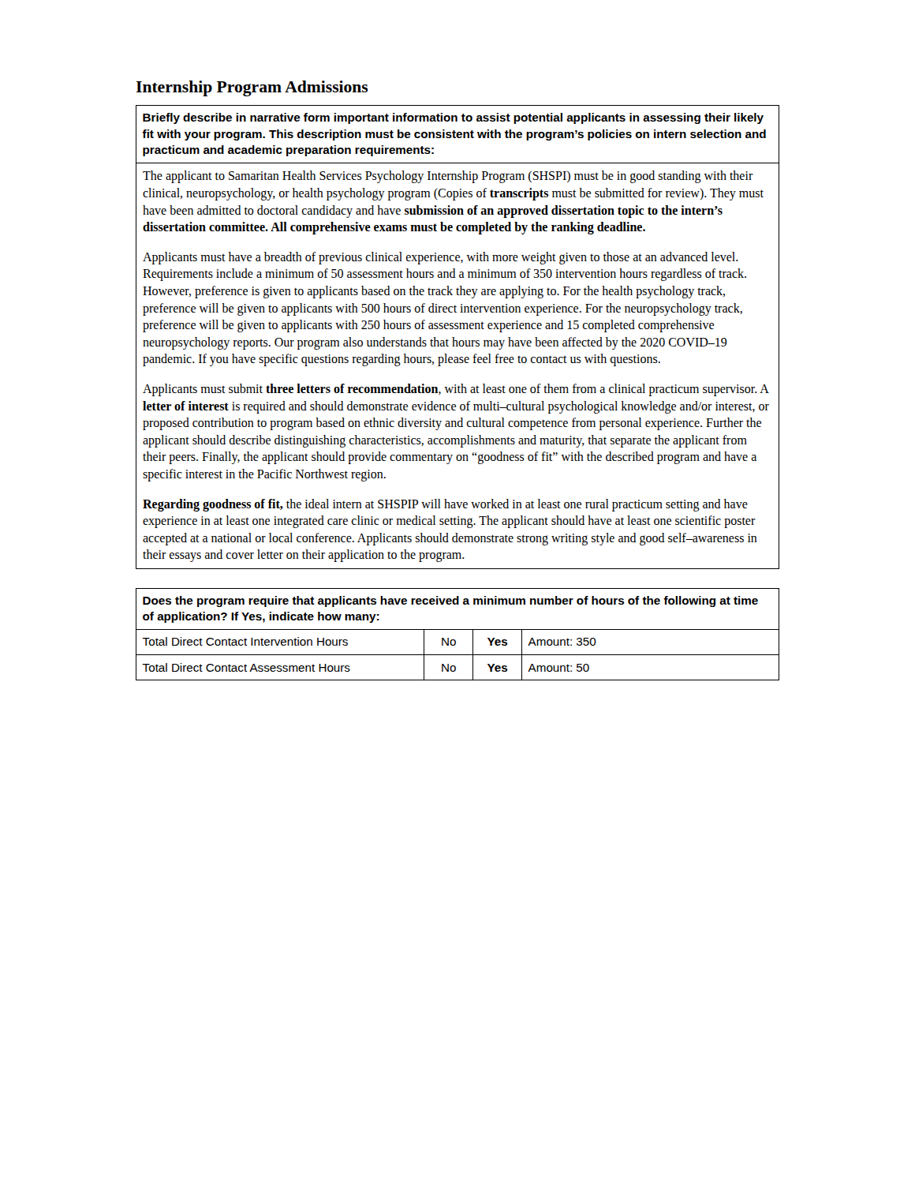Internship Program Admissions
| Briefly describe in narrative form important information to assist potential applicants in assessing their likely fit with your program. This description must be consistent with the program’s policies on intern selection and practicum and academic preparation requirements: |
| The applicant to Samaritan Health Services Psychology Internship Program (SHSPI) must be in good standing with their clinical, neuropsychology, or health psychology program (Copies of transcripts must be submitted for review). They must have been admitted to doctoral candidacy and have submission of an approved dissertation topic to the intern’s dissertation committee. All comprehensive exams must be completed by the ranking deadline. Applicants must have a breadth of previous clinical experience, with more weight given to those at an advanced level. Requirements include a minimum of 50 assessment hours and a minimum of 350 intervention hours regardless of track. However, preference is given to applicants based on the track they are applying to. For the health psychology track, preference will be given to applicants with 500 hours of direct intervention experience. For the neuropsychology track, preference will be given to applicants with 250 hours of assessment experience and 15 completed comprehensive neuropsychology reports. Our program also understands that hours may have been affected by the 2020 COVID–19 pandemic. If you have specific questions regarding hours, please feel free to contact us with questions. Applicants must submit three letters of recommendation , with at least one of them from a clinical practicum supervisor. A letter of interest is required and should demonstrate evidence of multi–cultural psychological knowledge and/or interest, or proposed contribution to program based on ethnic diversity and cultural competence from personal experience. Further the applicant should describe distinguishing characteristics, accomplishments and maturity, that separate the applicant from their peers. Finally, the applicant should provide commentary on “goodness of fit” with the described program and have a specific interest in the Pacific Northwest region. Regarding goodness of fit, the ideal intern at SHSPIP will have worked in at least one rural practicum setting and have experience in at least one integrated care clinic or medical setting. The applicant should have at least one scientific poster accepted at a national or local conference. Applicants should demonstrate strong writing style and good self–awareness in their essays and cover letter on their application to the program. |
| Does the program require that applicants have received a minimum number of hours of the following at time of application? If Yes, indicate how many: |
| Total Direct Contact Intervention Hours | No | Yes | Amount: 350 |
| Total Direct Contact Assessment Hours | No | Yes | Amount: 50 |